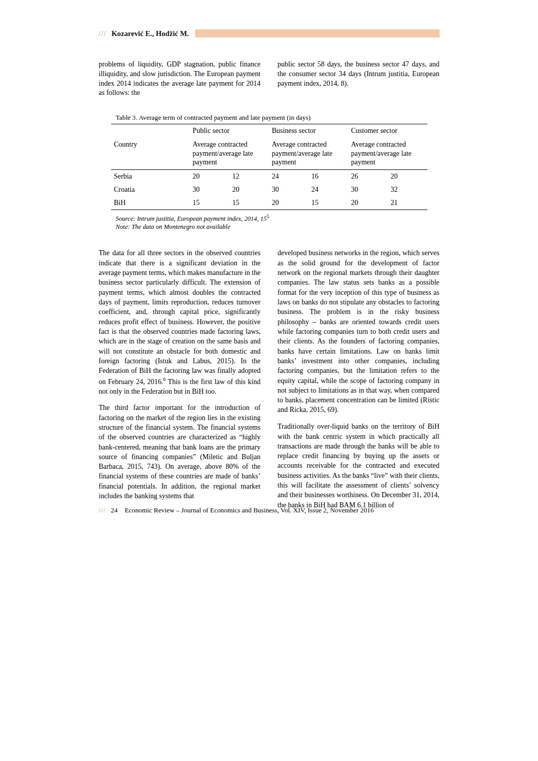/// Kozarević E., Hodžić M.
problems of liquidity, GDP stagnation, public finance illiquidity, and slow jurisdiction. The European payment index 2014 indicates the average late payment for 2014 as follows: the
public sector 58 days, the business sector 47 days, and the consumer sector 34 days (Intrum justitia, European payment index, 2014, 8).
Table 3. Average term of contracted payment and late payment (in days)
| | Public sector | Business sector | Customer sector |
| --- | --- | --- | --- |
| Country | Average contracted payment/average late payment | Average contracted payment/average late payment | Average contracted payment/average late payment |
| Serbia | 20 | 12 | 24 | 16 | 26 | 20 |
| Croatia | 30 | 20 | 30 | 24 | 30 | 32 |
| BiH | 15 | 15 | 20 | 15 | 20 | 21 |
Source: Intrum justitia, European payment index, 2014, 155
Note: The data on Montenegro not available
The data for all three sectors in the observed countries indicate that there is a significant deviation in the average payment terms, which makes manufacture in the business sector particularly difficult. The extension of payment terms, which almost doubles the contracted days of payment, limits reproduction, reduces turnover coefficient, and, through capital price, significantly reduces profit effect of business. However, the positive fact is that the observed countries made factoring laws, which are in the stage of creation on the same basis and will not constitute an obstacle for both domestic and foreign factoring (Istuk and Labus, 2015). In the Federation of BiH the factoring law was finally adopted on February 24, 2016.6 This is the first law of this kind not only in the Federation but in BiH too.
The third factor important for the introduction of factoring on the market of the region lies in the existing structure of the financial system. The financial systems of the observed countries are characterized as “highly bank-centered, meaning that bank loans are the primary source of financing companies” (Miletic and Buljan Barbaca, 2015, 743). On average, above 80% of the financial systems of these countries are made of banks’ financial potentials. In addition, the regional market includes the banking systems that
developed business networks in the region, which serves as the solid ground for the development of factor network on the regional markets through their daughter companies. The law status sets banks as a possible format for the very inception of this type of business as laws on banks do not stipulate any obstacles to factoring business. The problem is in the risky business philosophy – banks are oriented towards credit users while factoring companies turn to both credit users and their clients. As the founders of factoring companies, banks have certain limitations. Law on banks limit banks’ investment into other companies, including factoring companies, but the limitation refers to the equity capital, while the scope of factoring company in not subject to limitations as in that way, when compared to banks, placement concentration can be limited (Ristic and Ricka, 2015, 69).
Traditionally over-liquid banks on the territory of BiH with the bank centric system in which practically all transactions are made through the banks will be able to replace credit financing by buying up the assets or accounts receivable for the contracted and executed business activities. As the banks “live” with their clients, this will facilitate the assessment of clients’ solvency and their businesses worthiness. On December 31, 2014, the banks in BiH had BAM 6.1 billion of
/// 24 Economic Review – Journal of Economics and Business, Vol. XIV, Issue 2, November 2016